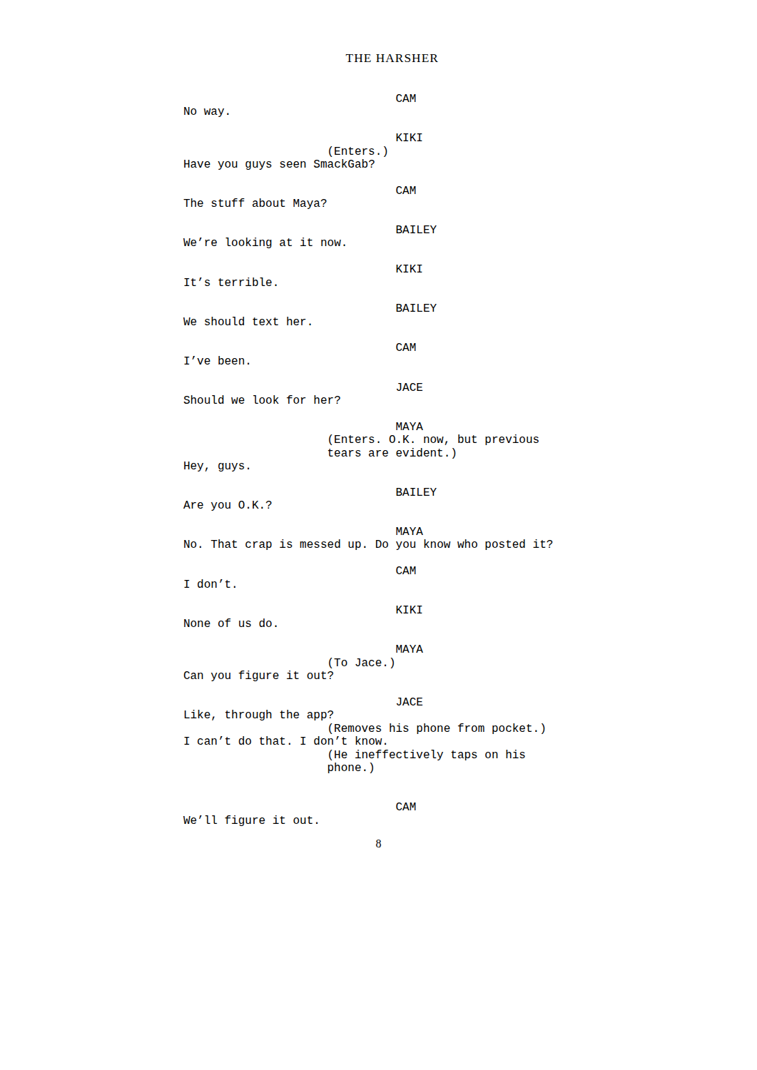THE HARSHER
CAM
No way.
KIKI
(Enters.)
Have you guys seen SmackGab?
CAM
The stuff about Maya?
BAILEY
We’re looking at it now.
KIKI
It’s terrible.
BAILEY
We should text her.
CAM
I’ve been.
JACE
Should we look for her?
MAYA
(Enters. O.K. now, but previous tears are evident.)
Hey, guys.
BAILEY
Are you O.K.?
MAYA
No. That crap is messed up. Do you know who posted it?
CAM
I don’t.
KIKI
None of us do.
MAYA
(To Jace.)
Can you figure it out?
JACE
Like, through the app?
(Removes his phone from pocket.)
I can’t do that. I don’t know.
(He ineffectively taps on his phone.)
CAM
We’ll figure it out.
8